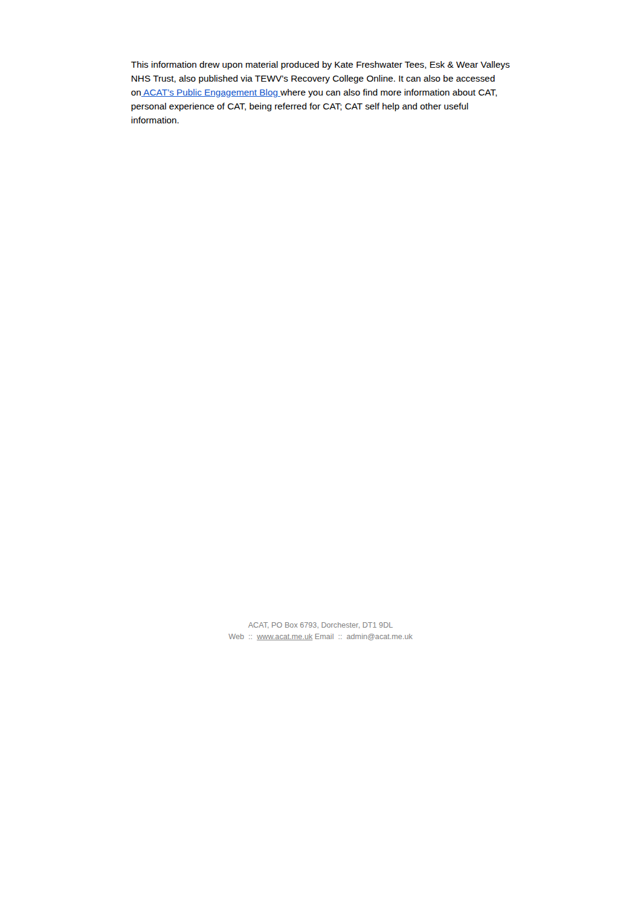This information drew upon material produced by Kate Freshwater Tees, Esk & Wear Valleys NHS Trust, also published via TEWV’s Recovery College Online. It can also be accessed on ACAT’s Public Engagement Blog where you can also find more information about CAT, personal experience of CAT, being referred for CAT; CAT self help and other useful information.
ACAT, PO Box 6793, Dorchester, DT1 9DL
Web :: www.acat.me.uk Email :: admin@acat.me.uk